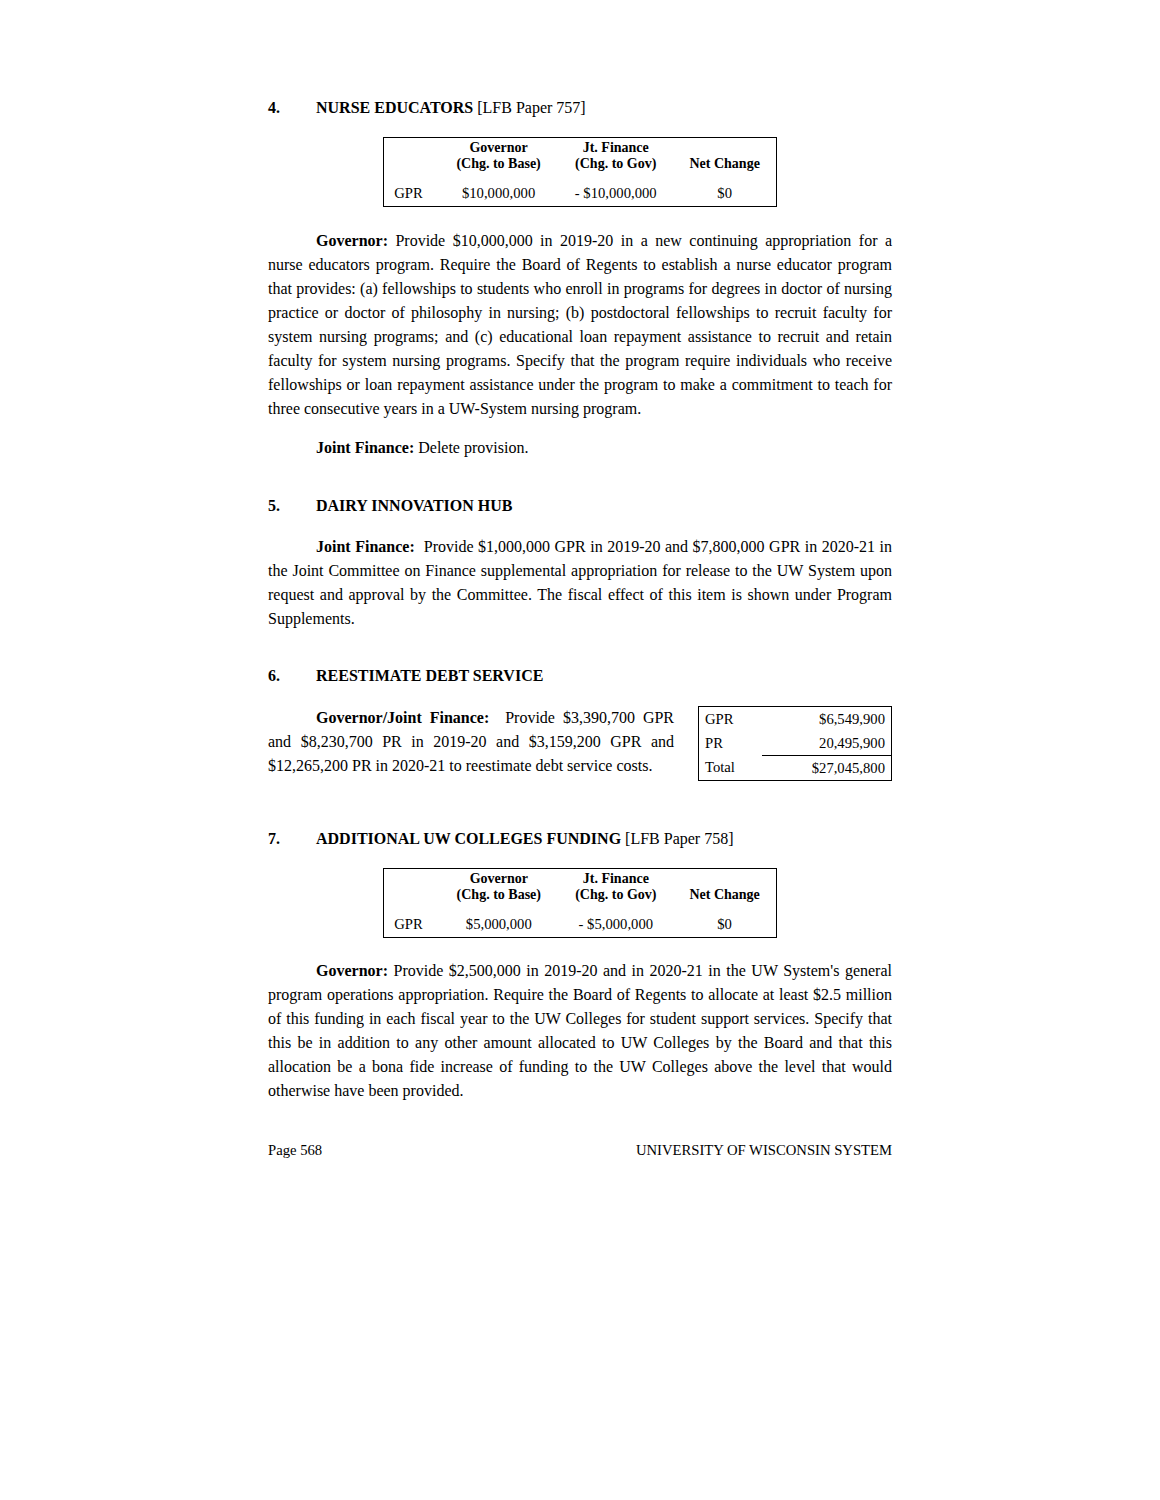4. NURSE EDUCATORS [LFB Paper 757]
| | Governor (Chg. to Base) | Jt. Finance (Chg. to Gov) | Net Change |
| GPR | $10,000,000 | - $10,000,000 | $0 |
Governor: Provide $10,000,000 in 2019-20 in a new continuing appropriation for a nurse educators program. Require the Board of Regents to establish a nurse educator program that provides: (a) fellowships to students who enroll in programs for degrees in doctor of nursing practice or doctor of philosophy in nursing; (b) postdoctoral fellowships to recruit faculty for system nursing programs; and (c) educational loan repayment assistance to recruit and retain faculty for system nursing programs. Specify that the program require individuals who receive fellowships or loan repayment assistance under the program to make a commitment to teach for three consecutive years in a UW-System nursing program.
Joint Finance: Delete provision.
5. DAIRY INNOVATION HUB
Joint Finance: Provide $1,000,000 GPR in 2019-20 and $7,800,000 GPR in 2020-21 in the Joint Committee on Finance supplemental appropriation for release to the UW System upon request and approval by the Committee. The fiscal effect of this item is shown under Program Supplements.
6. REESTIMATE DEBT SERVICE
| GPR | $6,549,900 |
| PR | 20,495,900 |
| Total | $27,045,800 |
Governor/Joint Finance: Provide $3,390,700 GPR and $8,230,700 PR in 2019-20 and $3,159,200 GPR and $12,265,200 PR in 2020-21 to reestimate debt service costs.
7. ADDITIONAL UW COLLEGES FUNDING [LFB Paper 758]
| | Governor (Chg. to Base) | Jt. Finance (Chg. to Gov) | Net Change |
| GPR | $5,000,000 | - $5,000,000 | $0 |
Governor: Provide $2,500,000 in 2019-20 and in 2020-21 in the UW System's general program operations appropriation. Require the Board of Regents to allocate at least $2.5 million of this funding in each fiscal year to the UW Colleges for student support services. Specify that this be in addition to any other amount allocated to UW Colleges by the Board and that this allocation be a bona fide increase of funding to the UW Colleges above the level that would otherwise have been provided.
Page 568 UNIVERSITY OF WISCONSIN SYSTEM